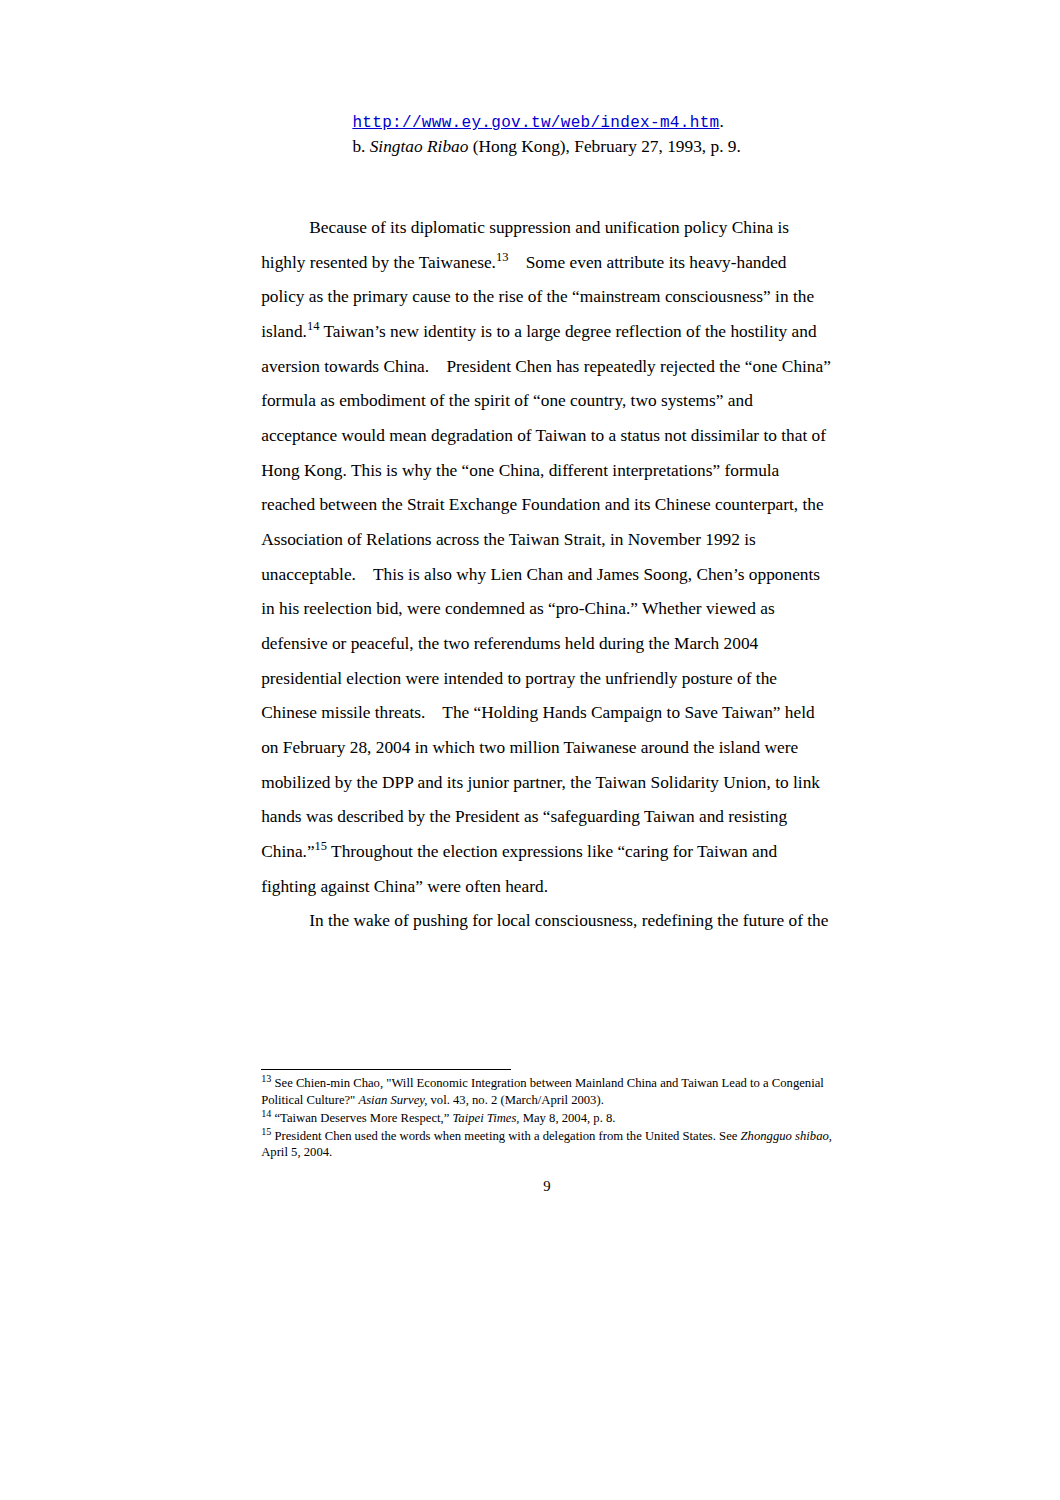http://www.ey.gov.tw/web/index-m4.htm.
b. Singtao Ribao (Hong Kong), February 27, 1993, p. 9.
Because of its diplomatic suppression and unification policy China is highly resented by the Taiwanese.13 Some even attribute its heavy-handed policy as the primary cause to the rise of the “mainstream consciousness” in the island.14 Taiwan’s new identity is to a large degree reflection of the hostility and aversion towards China. President Chen has repeatedly rejected the “one China” formula as embodiment of the spirit of “one country, two systems” and acceptance would mean degradation of Taiwan to a status not dissimilar to that of Hong Kong. This is why the “one China, different interpretations” formula reached between the Strait Exchange Foundation and its Chinese counterpart, the Association of Relations across the Taiwan Strait, in November 1992 is unacceptable. This is also why Lien Chan and James Soong, Chen’s opponents in his reelection bid, were condemned as “pro-China.” Whether viewed as defensive or peaceful, the two referendums held during the March 2004 presidential election were intended to portray the unfriendly posture of the Chinese missile threats. The “Holding Hands Campaign to Save Taiwan” held on February 28, 2004 in which two million Taiwanese around the island were mobilized by the DPP and its junior partner, the Taiwan Solidarity Union, to link hands was described by the President as “safeguarding Taiwan and resisting China.”15 Throughout the election expressions like “caring for Taiwan and fighting against China” were often heard.
In the wake of pushing for local consciousness, redefining the future of the
13 See Chien-min Chao, "Will Economic Integration between Mainland China and Taiwan Lead to a Congenial Political Culture?" Asian Survey, vol. 43, no. 2 (March/April 2003).
14 “Taiwan Deserves More Respect,” Taipei Times, May 8, 2004, p. 8.
15 President Chen used the words when meeting with a delegation from the United States. See Zhongguo shibao, April 5, 2004.
9